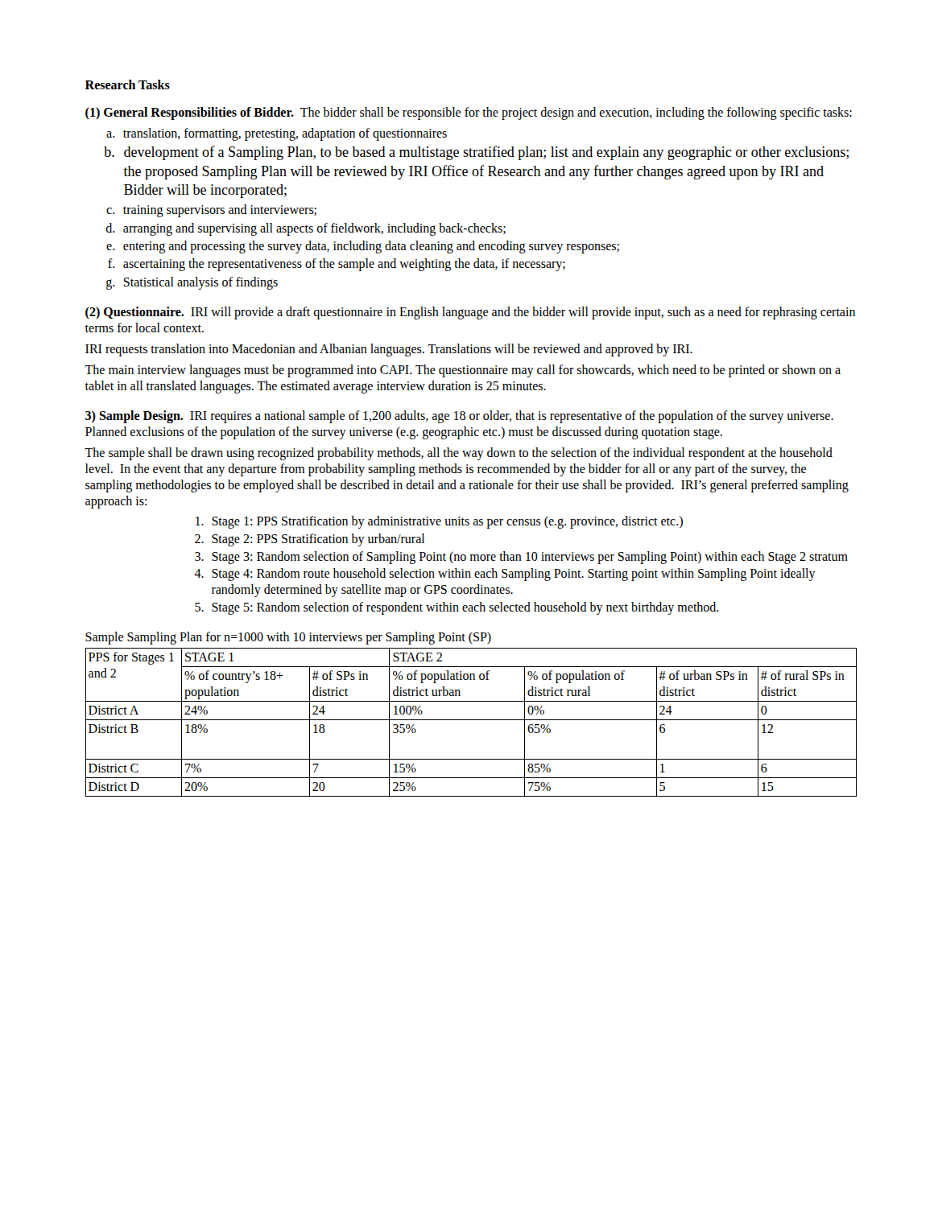Research Tasks
(1) General Responsibilities of Bidder. The bidder shall be responsible for the project design and execution, including the following specific tasks:
translation, formatting, pretesting, adaptation of questionnaires
development of a Sampling Plan, to be based a multistage stratified plan; list and explain any geographic or other exclusions; the proposed Sampling Plan will be reviewed by IRI Office of Research and any further changes agreed upon by IRI and Bidder will be incorporated;
training supervisors and interviewers;
arranging and supervising all aspects of fieldwork, including back-checks;
entering and processing the survey data, including data cleaning and encoding survey responses;
ascertaining the representativeness of the sample and weighting the data, if necessary;
Statistical analysis of findings
(2) Questionnaire. IRI will provide a draft questionnaire in English language and the bidder will provide input, such as a need for rephrasing certain terms for local context.
IRI requests translation into Macedonian and Albanian languages. Translations will be reviewed and approved by IRI.
The main interview languages must be programmed into CAPI. The questionnaire may call for showcards, which need to be printed or shown on a tablet in all translated languages. The estimated average interview duration is 25 minutes.
3) Sample Design. IRI requires a national sample of 1,200 adults, age 18 or older, that is representative of the population of the survey universe. Planned exclusions of the population of the survey universe (e.g. geographic etc.) must be discussed during quotation stage.
The sample shall be drawn using recognized probability methods, all the way down to the selection of the individual respondent at the household level. In the event that any departure from probability sampling methods is recommended by the bidder for all or any part of the survey, the sampling methodologies to be employed shall be described in detail and a rationale for their use shall be provided. IRI’s general preferred sampling approach is:
Stage 1: PPS Stratification by administrative units as per census (e.g. province, district etc.)
Stage 2: PPS Stratification by urban/rural
Stage 3: Random selection of Sampling Point (no more than 10 interviews per Sampling Point) within each Stage 2 stratum
Stage 4: Random route household selection within each Sampling Point. Starting point within Sampling Point ideally randomly determined by satellite map or GPS coordinates.
Stage 5: Random selection of respondent within each selected household by next birthday method.
Sample Sampling Plan for n=1000 with 10 interviews per Sampling Point (SP)
| PPS for Stages 1 and 2 | STAGE 1 | STAGE 2 |
| % of country’s 18+ population | # of SPs in district | % of population of district urban | % of population of district rural | # of urban SPs in district | # of rural SPs in district |
| District A | 24% | 24 | 100% | 0% | 24 | 0 |
| District B | 18% | 18 | 35% | 65% | 6 | 12 |
| District C | 7% | 7 | 15% | 85% | 1 | 6 |
| District D | 20% | 20 | 25% | 75% | 5 | 15 |